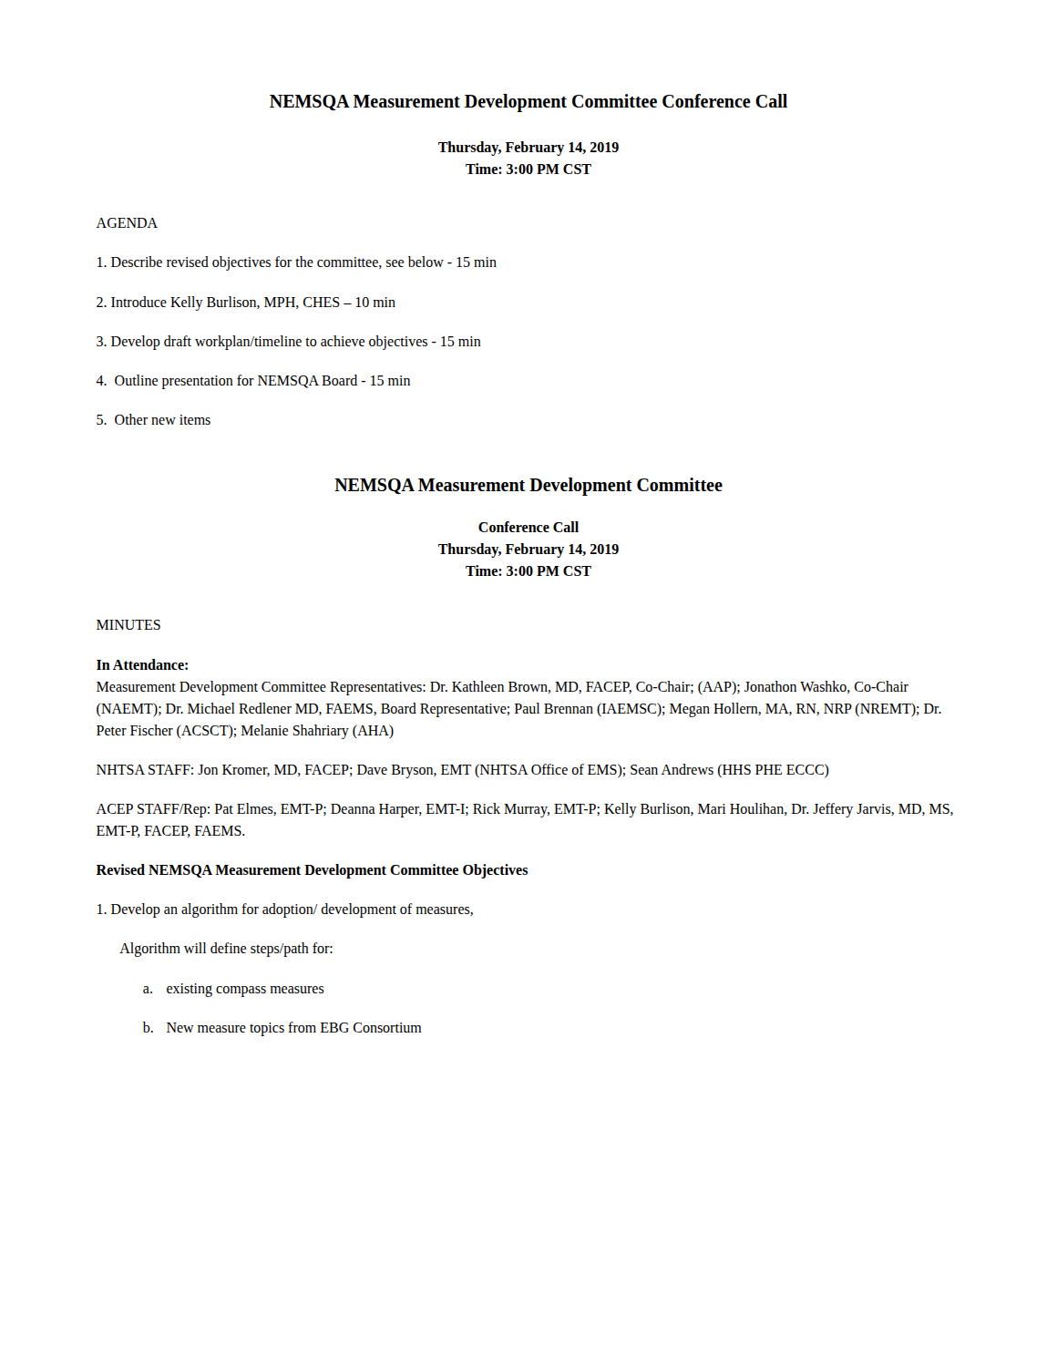NEMSQA Measurement Development Committee Conference Call
Thursday, February 14, 2019
Time: 3:00 PM CST
AGENDA
1. Describe revised objectives for the committee, see below - 15 min
2. Introduce Kelly Burlison, MPH, CHES – 10 min
3. Develop draft workplan/timeline to achieve objectives - 15 min
4. Outline presentation for NEMSQA Board - 15 min
5. Other new items
NEMSQA Measurement Development Committee
Conference Call
Thursday, February 14, 2019
Time: 3:00 PM CST
MINUTES
In Attendance:
Measurement Development Committee Representatives: Dr. Kathleen Brown, MD, FACEP, Co-Chair; (AAP); Jonathon Washko, Co-Chair (NAEMT); Dr. Michael Redlener MD, FAEMS, Board Representative; Paul Brennan (IAEMSC); Megan Hollern, MA, RN, NRP (NREMT); Dr. Peter Fischer (ACSCT); Melanie Shahriary (AHA)
NHTSA STAFF: Jon Kromer, MD, FACEP; Dave Bryson, EMT (NHTSA Office of EMS); Sean Andrews (HHS PHE ECCC)
ACEP STAFF/Rep: Pat Elmes, EMT-P; Deanna Harper, EMT-I; Rick Murray, EMT-P; Kelly Burlison, Mari Houlihan, Dr. Jeffery Jarvis, MD, MS, EMT-P, FACEP, FAEMS.
Revised NEMSQA Measurement Development Committee Objectives
1. Develop an algorithm for adoption/ development of measures,
Algorithm will define steps/path for:
a. existing compass measures
b. New measure topics from EBG Consortium